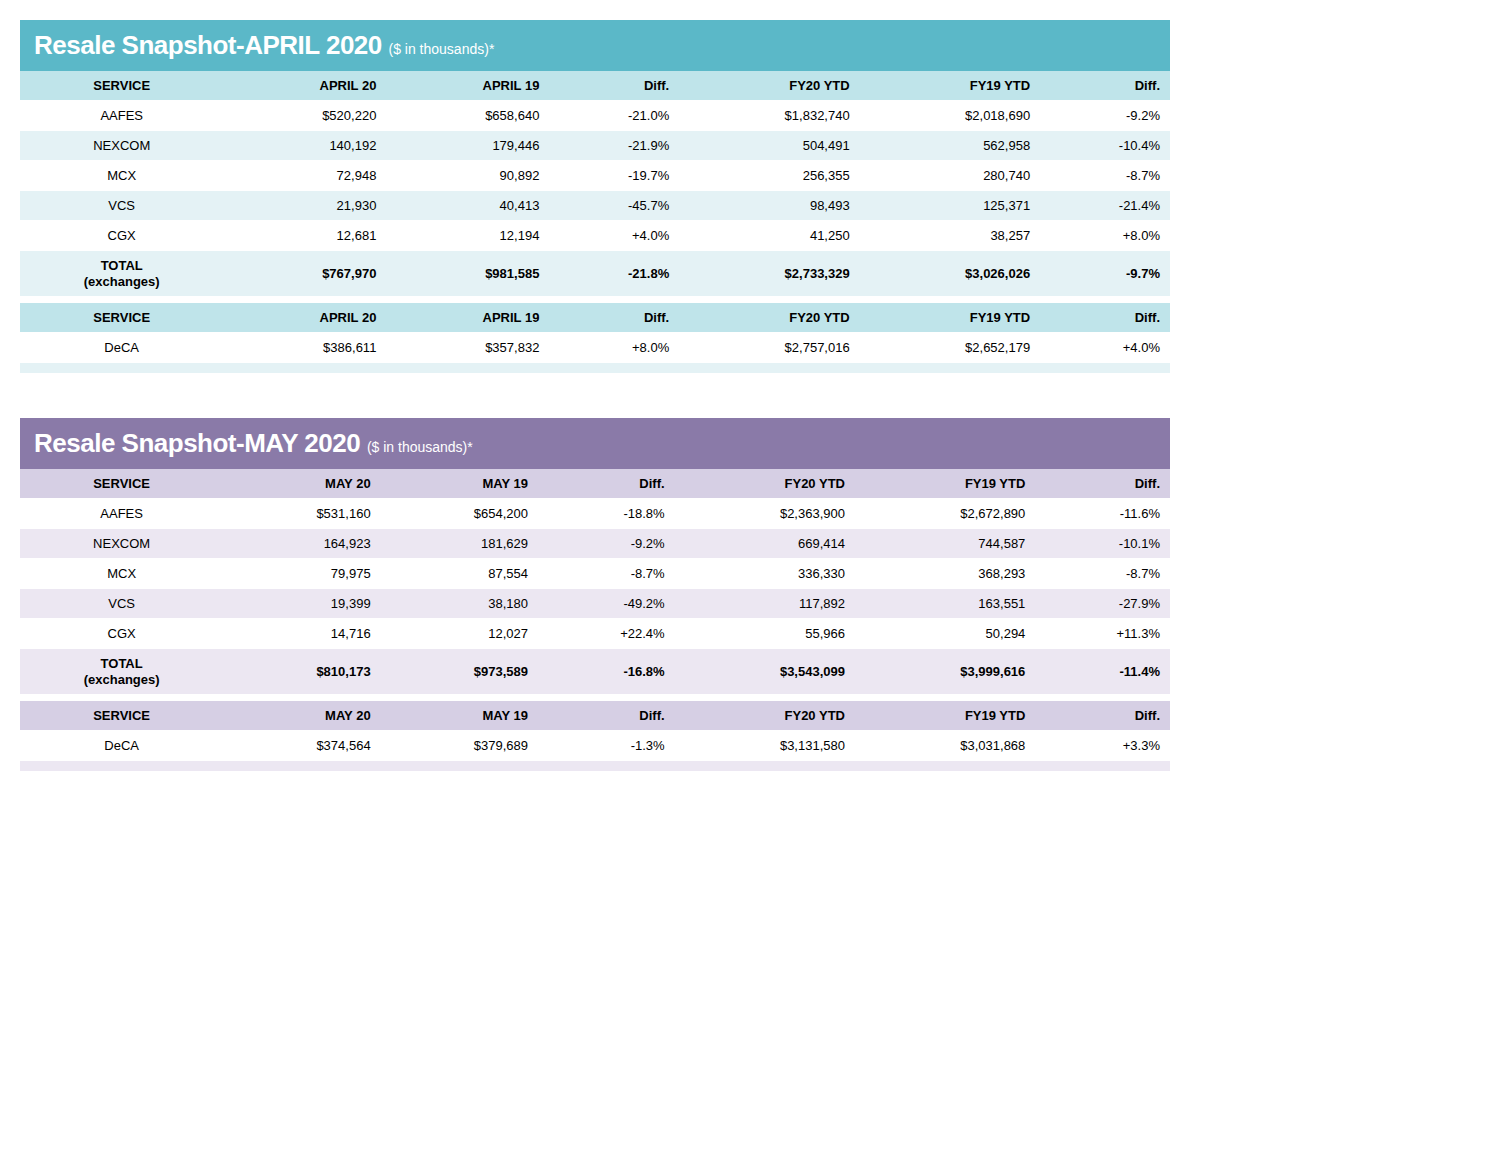Resale Snapshot-APRIL 2020 ($ in thousands)*
| SERVICE | APRIL 20 | APRIL 19 | Diff. | FY20 YTD | FY19 YTD | Diff. |
| --- | --- | --- | --- | --- | --- | --- |
| AAFES | $520,220 | $658,640 | -21.0% | $1,832,740 | $2,018,690 | -9.2% |
| NEXCOM | 140,192 | 179,446 | -21.9% | 504,491 | 562,958 | -10.4% |
| MCX | 72,948 | 90,892 | -19.7% | 256,355 | 280,740 | -8.7% |
| VCS | 21,930 | 40,413 | -45.7% | 98,493 | 125,371 | -21.4% |
| CGX | 12,681 | 12,194 | +4.0% | 41,250 | 38,257 | +8.0% |
| TOTAL (exchanges) | $767,970 | $981,585 | -21.8% | $2,733,329 | $3,026,026 | -9.7% |
| SERVICE | APRIL 20 | APRIL 19 | Diff. | FY20 YTD | FY19 YTD | Diff. |
| DeCA | $386,611 | $357,832 | +8.0% | $2,757,016 | $2,652,179 | +4.0% |
Resale Snapshot-MAY 2020 ($ in thousands)*
| SERVICE | MAY 20 | MAY 19 | Diff. | FY20 YTD | FY19 YTD | Diff. |
| --- | --- | --- | --- | --- | --- | --- |
| AAFES | $531,160 | $654,200 | -18.8% | $2,363,900 | $2,672,890 | -11.6% |
| NEXCOM | 164,923 | 181,629 | -9.2% | 669,414 | 744,587 | -10.1% |
| MCX | 79,975 | 87,554 | -8.7% | 336,330 | 368,293 | -8.7% |
| VCS | 19,399 | 38,180 | -49.2% | 117,892 | 163,551 | -27.9% |
| CGX | 14,716 | 12,027 | +22.4% | 55,966 | 50,294 | +11.3% |
| TOTAL (exchanges) | $810,173 | $973,589 | -16.8% | $3,543,099 | $3,999,616 | -11.4% |
| SERVICE | MAY 20 | MAY 19 | Diff. | FY20 YTD | FY19 YTD | Diff. |
| DeCA | $374,564 | $379,689 | -1.3% | $3,131,580 | $3,031,868 | +3.3% |